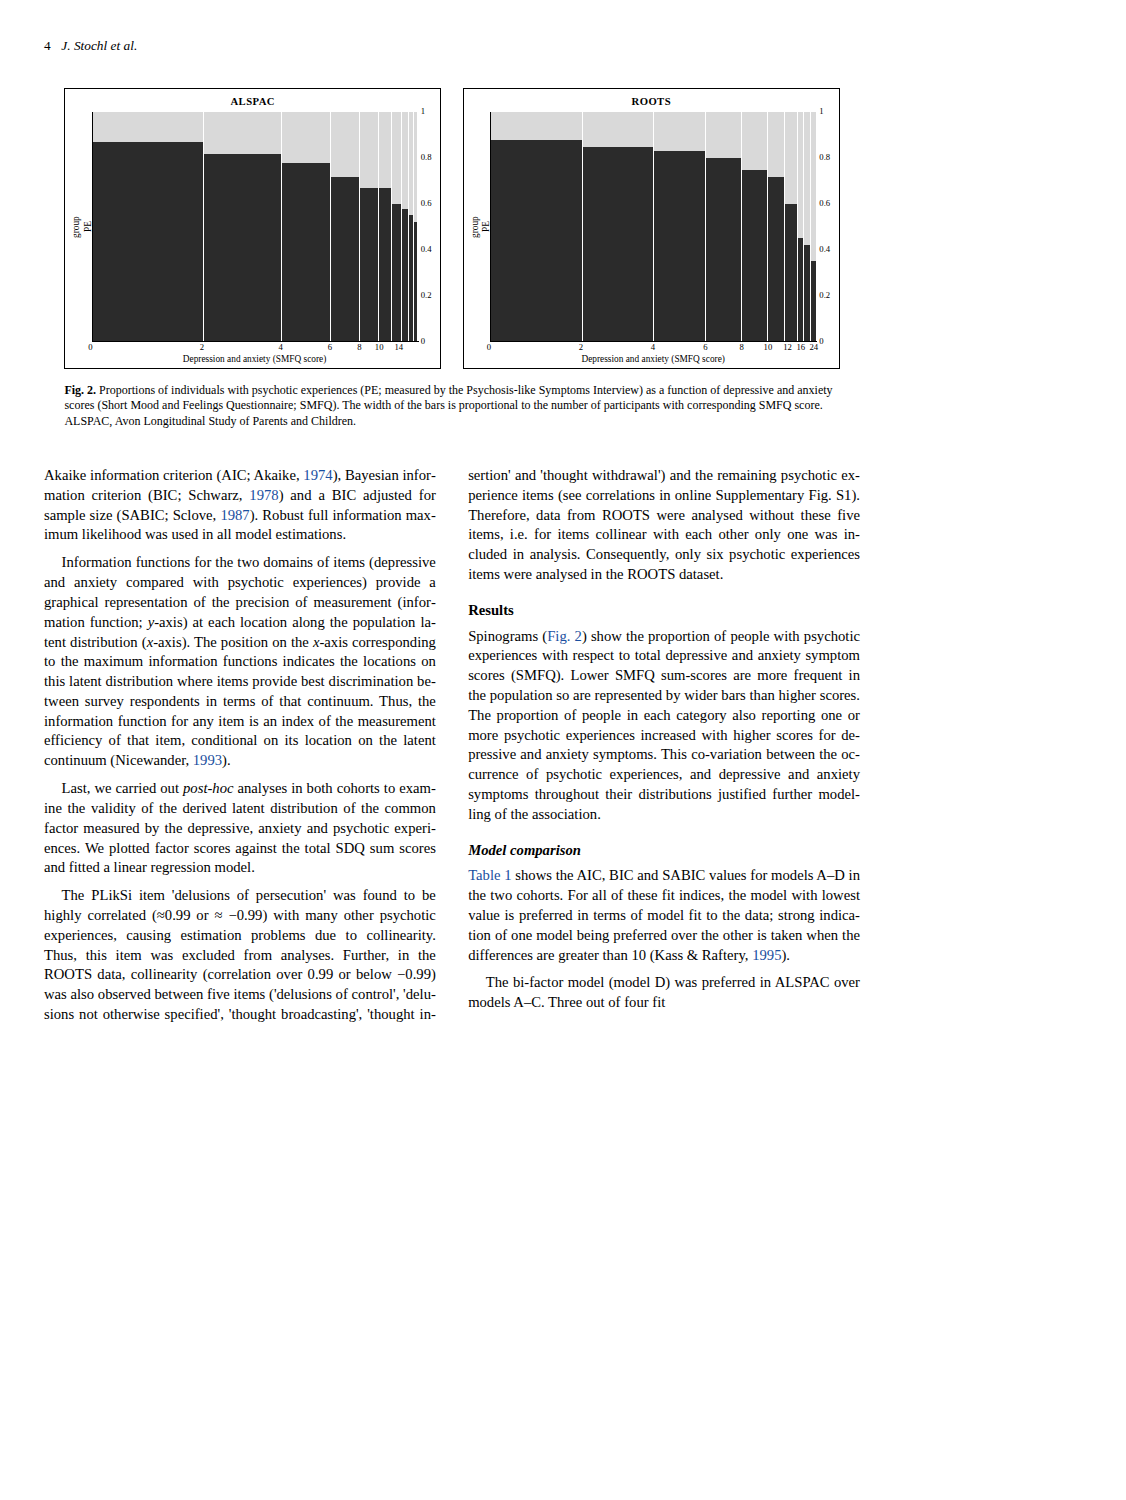4 J. Stochl et al.
ALSPAC
group
PE No PE
1 0.8 0.6 0.4 0.2 0
0 2 4 6 8 10 14
Depression and anxiety (SMFQ score)
ROOTS
group
PE No PE
1 0.8 0.6 0.4 0.2 0
0 2 4 6 8 10 12 16 24
Depression and anxiety (SMFQ score)
Fig. 2. Proportions of individuals with psychotic experiences (PE; measured by the Psychosis-like Symptoms Interview) as a function of depressive and anxiety scores (Short Mood and Feelings Questionnaire; SMFQ). The width of the bars is proportional to the number of participants with corresponding SMFQ score. ALSPAC, Avon Longitudinal Study of Parents and Children.
Akaike information criterion (AIC; Akaike, 1974), Bayesian information criterion (BIC; Schwarz, 1978) and a BIC adjusted for sample size (SABIC; Sclove, 1987). Robust full information maximum likelihood was used in all model estimations.
Information functions for the two domains of items (depressive and anxiety compared with psychotic experiences) provide a graphical representation of the precision of measurement (information function; y-axis) at each location along the population latent distribution (x-axis). The position on the x-axis corresponding to the maximum information functions indicates the locations on this latent distribution where items provide best discrimination between survey respondents in terms of that continuum. Thus, the information function for any item is an index of the measurement efficiency of that item, conditional on its location on the latent continuum (Nicewander, 1993).
Last, we carried out post-hoc analyses in both cohorts to examine the validity of the derived latent distribution of the common factor measured by the depressive, anxiety and psychotic experiences. We plotted factor scores against the total SDQ sum scores and fitted a linear regression model.
The PLikSi item 'delusions of persecution' was found to be highly correlated (≈0.99 or ≈ −0.99) with many other psychotic experiences, causing estimation problems due to collinearity. Thus, this item was excluded from analyses. Further, in the ROOTS data, collinearity (correlation over 0.99 or below −0.99) was also observed between five items ('delusions of control', 'delusions not otherwise specified', 'thought broadcasting', 'thought insertion' and 'thought withdrawal') and the remaining psychotic experience items (see correlations in online Supplementary Fig. S1). Therefore, data from ROOTS were analysed without these five items, i.e. for items collinear with each other only one was included in analysis. Consequently, only six psychotic experiences items were analysed in the ROOTS dataset.
Results
Spinograms (Fig. 2) show the proportion of people with psychotic experiences with respect to total depressive and anxiety symptom scores (SMFQ). Lower SMFQ sum-scores are more frequent in the population so are represented by wider bars than higher scores. The proportion of people in each category also reporting one or more psychotic experiences increased with higher scores for depressive and anxiety symptoms. This co-variation between the occurrence of psychotic experiences, and depressive and anxiety symptoms throughout their distributions justified further modelling of the association.
Model comparison
Table 1 shows the AIC, BIC and SABIC values for models A–D in the two cohorts. For all of these fit indices, the model with lowest value is preferred in terms of model fit to the data; strong indication of one model being preferred over the other is taken when the differences are greater than 10 (Kass & Raftery, 1995).
The bi-factor model (model D) was preferred in ALSPAC over models A–C. Three out of four fit